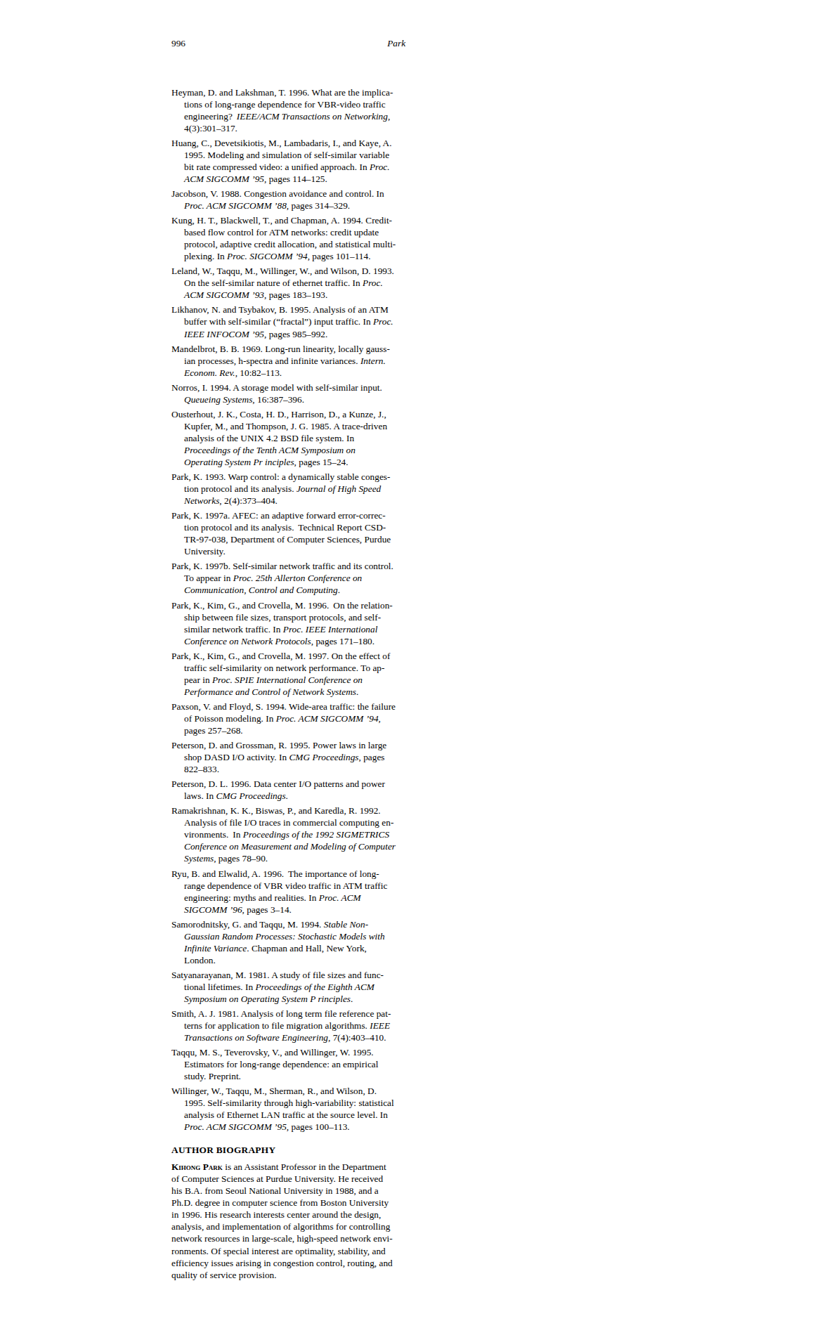996 Park
Heyman, D. and Lakshman, T. 1996. What are the implications of long-range dependence for VBR-video traffic engineering?  IEEE/ACM Transactions on Networking, 4(3):301–317.
Huang, C., Devetsikiotis, M., Lambadaris, I., and Kaye, A. 1995. Modeling and simulation of self-similar variable bit rate compressed video: a unified approach. In Proc. ACM SIGCOMM ’95, pages 114–125.
Jacobson, V. 1988. Congestion avoidance and control. In Proc. ACM SIGCOMM ’88, pages 314–329.
Kung, H. T., Blackwell, T., and Chapman, A. 1994. Credit-based flow control for ATM networks: credit update protocol, adaptive credit allocation, and statistical multiplexing. In Proc. SIGCOMM ’94, pages 101–114.
Leland, W., Taqqu, M., Willinger, W., and Wilson, D. 1993. On the self-similar nature of ethernet traffic. In Proc. ACM SIGCOMM ’93, pages 183–193.
Likhanov, N. and Tsybakov, B. 1995. Analysis of an ATM buffer with self-similar (“fractal”) input traffic. In Proc. IEEE INFOCOM ’95, pages 985–992.
Mandelbrot, B. B. 1969. Long-run linearity, locally gaussian processes, h-spectra and infinite variances. Intern. Econom. Rev., 10:82–113.
Norros, I. 1994. A storage model with self-similar input. Queueing Systems, 16:387–396.
Ousterhout, J. K., Costa, H. D., Harrison, D., a Kunze, J., Kupfer, M., and Thompson, J. G. 1985. A trace-driven analysis of the UNIX 4.2 BSD file system. In Proceedings of the Tenth ACM Symposium on Operating System Pr inciples, pages 15–24.
Park, K. 1993. Warp control: a dynamically stable congestion protocol and its analysis. Journal of High Speed Networks, 2(4):373–404.
Park, K. 1997a. AFEC: an adaptive forward error-correction protocol and its analysis.  Technical Report CSD-TR-97-038, Department of Computer Sciences, Purdue University.
Park, K. 1997b. Self-similar network traffic and its control. To appear in Proc. 25th Allerton Conference on Communication, Control and Computing.
Park, K., Kim, G., and Crovella, M. 1996.  On the relationship between file sizes, transport protocols, and self-similar network traffic. In Proc. IEEE International Conference on Network Protocols, pages 171–180.
Park, K., Kim, G., and Crovella, M. 1997. On the effect of traffic self-similarity on network performance. To appear in Proc. SPIE International Conference on Performance and Control of Network Systems.
Paxson, V. and Floyd, S. 1994. Wide-area traffic: the failure of Poisson modeling. In Proc. ACM SIGCOMM ’94, pages 257–268.
Peterson, D. and Grossman, R. 1995. Power laws in large shop DASD I/O activity. In CMG Proceedings, pages 822–833.
Peterson, D. L. 1996. Data center I/O patterns and power laws. In CMG Proceedings.
Ramakrishnan, K. K., Biswas, P., and Karedla, R. 1992. Analysis of file I/O traces in commercial computing environments.  In Proceedings of the 1992 SIGMETRICS Conference on Measurement and Modeling of Computer Systems, pages 78–90.
Ryu, B. and Elwalid, A. 1996.  The importance of long-range dependence of VBR video traffic in ATM traffic engineering: myths and realities. In Proc. ACM SIGCOMM ’96, pages 3–14.
Samorodnitsky, G. and Taqqu, M. 1994. Stable Non-Gaussian Random Processes: Stochastic Models with Infinite Variance. Chapman and Hall, New York, London.
Satyanarayanan, M. 1981. A study of file sizes and functional lifetimes. In Proceedings of the Eighth ACM Symposium on Operating System P rinciples.
Smith, A. J. 1981. Analysis of long term file reference patterns for application to file migration algorithms. IEEE Transactions on Software Engineering, 7(4):403–410.
Taqqu, M. S., Teverovsky, V., and Willinger, W. 1995. Estimators for long-range dependence: an empirical study. Preprint.
Willinger, W., Taqqu, M., Sherman, R., and Wilson, D. 1995. Self-similarity through high-variability: statistical analysis of Ethernet LAN traffic at the source level. In Proc. ACM SIGCOMM ’95, pages 100–113.
AUTHOR BIOGRAPHY
Kihong Park is an Assistant Professor in the Department of Computer Sciences at Purdue University. He received his B.A. from Seoul National University in 1988, and a Ph.D. degree in computer science from Boston University in 1996. His research interests center around the design, analysis, and implementation of algorithms for controlling network resources in large-scale, high-speed network environments. Of special interest are optimality, stability, and efficiency issues arising in congestion control, routing, and quality of service provision.